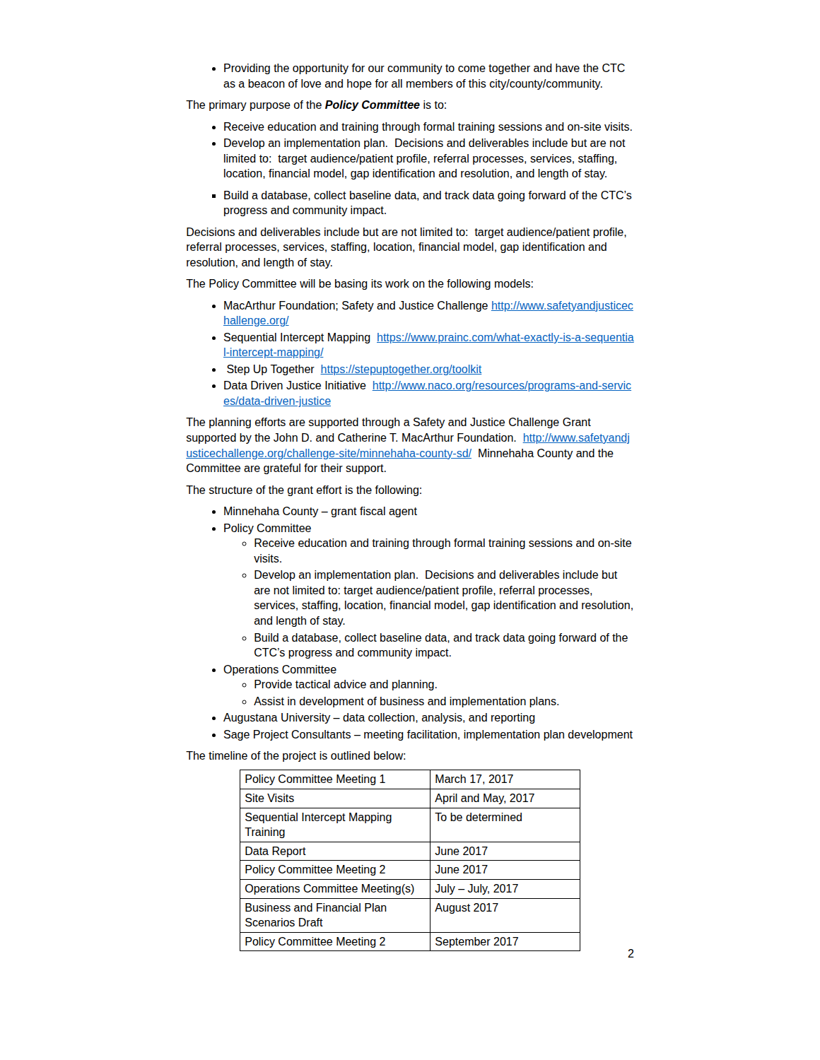Providing the opportunity for our community to come together and have the CTC as a beacon of love and hope for all members of this city/county/community.
The primary purpose of the Policy Committee is to:
Receive education and training through formal training sessions and on-site visits.
Develop an implementation plan. Decisions and deliverables include but are not limited to: target audience/patient profile, referral processes, services, staffing, location, financial model, gap identification and resolution, and length of stay.
Build a database, collect baseline data, and track data going forward of the CTC’s progress and community impact.
Decisions and deliverables include but are not limited to: target audience/patient profile, referral processes, services, staffing, location, financial model, gap identification and resolution, and length of stay.
The Policy Committee will be basing its work on the following models:
MacArthur Foundation; Safety and Justice Challenge http://www.safetyandjusticechallenge.org/
Sequential Intercept Mapping https://www.prainc.com/what-exactly-is-a-sequential-intercept-mapping/
Step Up Together https://stepuptogether.org/toolkit
Data Driven Justice Initiative http://www.naco.org/resources/programs-and-services/data-driven-justice
The planning efforts are supported through a Safety and Justice Challenge Grant supported by the John D. and Catherine T. MacArthur Foundation. http://www.safetyandjusticechallenge.org/challenge-site/minnehaha-county-sd/ Minnehaha County and the Committee are grateful for their support.
The structure of the grant effort is the following:
Minnehaha County – grant fiscal agent
Policy Committee
Receive education and training through formal training sessions and on-site visits.
Develop an implementation plan. Decisions and deliverables include but are not limited to: target audience/patient profile, referral processes, services, staffing, location, financial model, gap identification and resolution, and length of stay.
Build a database, collect baseline data, and track data going forward of the CTC’s progress and community impact.
Operations Committee
Provide tactical advice and planning.
Assist in development of business and implementation plans.
Augustana University – data collection, analysis, and reporting
Sage Project Consultants – meeting facilitation, implementation plan development
The timeline of the project is outlined below:
| Policy Committee Meeting 1 | March 17, 2017 |
| Site Visits | April and May, 2017 |
| Sequential Intercept Mapping Training | To be determined |
| Data Report | June 2017 |
| Policy Committee Meeting 2 | June 2017 |
| Operations Committee Meeting(s) | July – July, 2017 |
| Business and Financial Plan Scenarios Draft | August 2017 |
| Policy Committee Meeting 2 | September 2017 |
2